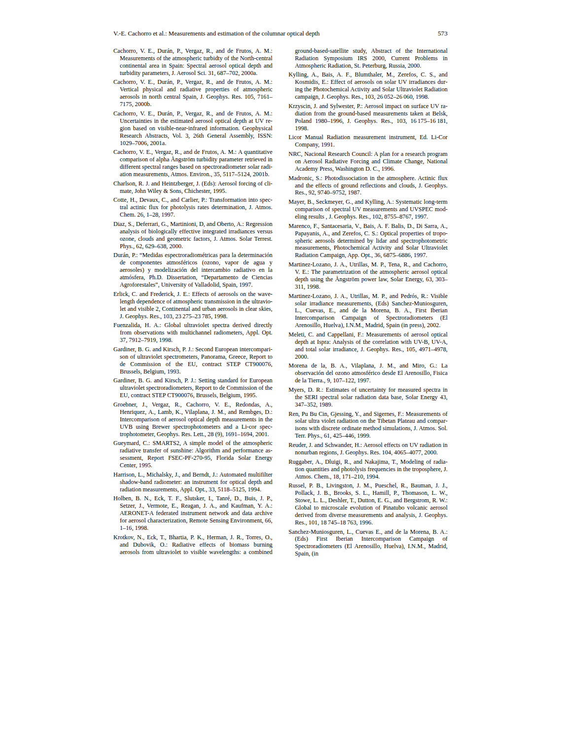V.-E. Cachorro et al.: Measurements and estimation of the columnar optical depth 573
Cachorro, V. E., Durán, P., Vergaz, R., and de Frutos, A. M.: Measurements of the atmospheric turbidty of the North-central continental area in Spain: Spectral aerosol optical depth and turbidity parameters, J. Aerosol Sci. 31, 687–702, 2000a.
Cachorro, V. E., Durán, P., Vergaz, R., and de Frutos, A. M.: Vertical physical and radiative properties of atmospheric aerosols in north central Spain, J. Geophys. Res. 105, 7161–7175, 2000b.
Cachorro, V. E., Durán, P., Vergaz, R., and de Frutos, A. M.: Uncertainties in the estimated aerosol optical depth at UV region based on visible-near-infrared information. Geophysical Research Abstracts, Vol. 3, 26th General Assembly, ISSN: 1029–7006, 2001a.
Cachorro, V. E., Vergaz, R., and de Frutos, A. M.: A quantitative comparison of alpha Ångström turbidity parameter retrieved in different spectral ranges based on spectroradiometer solar radiation measurements, Atmos. Environ., 35, 5117–5124, 2001b.
Charlson, R. J. and Heintzberger, J. (Eds): Aerosol forcing of climate, John Wiley & Sons, Chichester, 1995.
Cotte, H., Devaux, C., and Carlier, P.: Transformation into spectral actinic flux for photolysis rates determination, J. Atmos. Chem. 26, 1–28, 1997.
Diaz, S., Deferrari, G., Martinioni, D, and Oberto, A.: Regression analysis of biologically effective integrated irradiances versus ozone, clouds and geometric factors, J. Atmos. Solar Terrest. Phys., 62, 629–638, 2000.
Durán, P.: “Medidas espectroradiométricas para la determinación de componentes atmosféricos (ozono, vapor de agua y aerosoles) y modelización del intercambio radiativo en la atmósfera, Ph.D. Dissertation, “Departamento de Ciencias Agroforestales”, University of Valladolid, Spain, 1997.
Erlick, C. and Frederick, J. E.: Effects of aerosols on the wavelength dependence of atmospheric transmission in the ultraviolet and visible 2, Continental and urban aerosols in clear skies, J. Geophys. Res., 103, 23 275–23 785, 1998.
Fuenzalida, H. A.: Global ultraviolet spectra derived directly from observations with multichannel radiometers, Appl. Opt. 37, 7912–7919, 1998.
Gardiner, B. G. and Kirsch, P. J.: Second European intercomparison of ultraviolet spectrometers, Panorama, Greece, Report to de Commission of the EU, contract STEP CT900076, Brussels, Belgium, 1993.
Gardiner, B. G. and Kirsch, P. J.: Setting standard for European ultraviolet spectroradiometers, Report to de Commission of the EU, contract STEP CT900076, Brussels, Belgium, 1995.
Groebner, J., Vergaz, R., Cachorro, V. E., Redondas, A., Henriquez, A., Lamb, K., Vilaplana, J. M., and Rembges, D.: Intercomparison of aerosol optical depth measurements in the UVB using Brewer spectrophotometers and a Li-cor spectrophotometer, Geophys. Res. Lett., 28 (9), 1691–1694, 2001.
Gueymard, C.: SMARTS2, A simple model of the atmospheric radiative transfer of sunshine: Algorithm and performance assessment, Report FSEC-PF-270-95, Florida Solar Energy Center, 1995.
Harrison, L., Michalsky, J., and Berndt, J.: Automated multifilter shadow-band radiometer: an instrument for optical depth and radiation measurements, Appl. Opt., 33, 5118–5125, 1994.
Holben, B. N., Eck, T. F., Slutsker, I., Tanré, D., Buis, J. P., Setzer, J., Vermote, E., Reagan, J. A., and Kaufman, Y. A.: AERONET-A federated instrument network and data archive for aerosol characterization, Remote Sensing Environment, 66, 1–16, 1998.
Krotkov, N., Eck, T., Bhartia, P. K., Herman, J. R., Torres, O., and Dubovik, O.: Radiative effects of biomass burning aerosols from ultraviolet to visible wavelengths: a combined ground-based-satellite study, Abstract of the International Radiation Symposium IRS 2000, Current Problems in Atmospheric Radiation, St. Peterburg, Russia, 2000.
Kylling, A., Bais, A. F., Blumthaler, M., Zerefos, C. S., and Kosmidis, E.: Effect of aerosols on solar UV irradiances during the Photochemical Activity and Solar Ultraviolet Radiation campaign, J. Geophys. Res., 103, 26 052–26 060, 1998.
Krzyscin, J. and Sylwester, P.: Aerosol impact on surface UV radiation from the ground-based measurements taken at Belsk, Poland 1980–1996, J. Geophys. Res., 103, 16 175–16 181, 1998.
Licor Manual Radiation measurement instrument, Ed. Li-Cor Company, 1991.
NRC, Nacional Research Council: A plan for a research program on Aerosol Radiative Forcing and Climate Change, National Academy Press, Washington D. C., 1996.
Madronic, S.: Photodissociation in the atmosphere. Actinic flux and the effects of ground reflections and clouds, J. Geophys. Res., 92, 9740–9752, 1987.
Mayer, B., Seckmeyer, G., and Kylling, A.: Systematic long-term comparison of spectral UV measurements and UVSPEC modeling results , J. Geophys. Res., 102, 8755–8767, 1997.
Marenco, F., Santacesaria, V., Bais, A. F. Balis, D., Di Sarra, A., Papayanis, A., and Zerefos, C. S.: Optical properties of tropospheric aerosols determined by lidar and spectrophotometric measurements, Photochemical Activity and Solar Ultraviolet Radiation Campaign, App. Opt., 36, 6875–6886, 1997.
Martinez-Lozano, J. A., Utrillas, M. P., Tena, R., and Cachorro, V. E.: The parametrization of the atmospheric aerosol optical depth using the Ångström power law, Solar Energy, 63, 303–311, 1998.
Martinez-Lozano, J. A., Utrillas, M. P., and Pedrós, R.: Visible solar irradiance measurements, (Eds) Sanchez-Muniosguren, L., Cuevas, E., and de la Morena, B. A., First Iberian Intercomparison Campaign of Spectroradiometers (El Arenosillo, Huelva), I.N.M., Madrid, Spain (in press), 2002.
Meleti, C. and Cappellani, F.: Measurements of aerosol optical depth at Ispra: Analysis of the correlation with UV-B, UV-A, and total solar irradiance, J. Geophys. Res., 105, 4971–4978, 2000.
Morena de la, B. A., Vilaplana, J. M., and Miro, G.: La observación del ozono atmosférico desde El Arenosillo, Fisica de la Tierra., 9, 107–122, 1997.
Myers, D. R.: Estimates of uncertainty for measured spectra in the SERI spectral solar radiation data base, Solar Energy 43, 347–352, 1989.
Ren, Pu Bu Cin, Gjessing, Y., and Sigernes, F.: Measurements of solar ultra violet radiation on the Tibetan Plateau and comparisons with discrete ordinate method simulations, J. Atmos. Sol. Terr. Phys., 61, 425–446, 1999.
Reuder, J. and Schwander, H.: Aerosol effects on UV radiation in nonurban regions, J. Geophys. Res. 104, 4065–4077, 2000.
Ruggaber, A., Dluigi, R., and Nakajima, T., Modeling of radiation quantities and photolysis frequencies in the troposphere, J. Atmos. Chem., 18, 171–210, 1994.
Russel, P. B., Livingston, J. M., Pueschel, R., Bauman, J. J., Pollack, J. B., Brooks, S. L., Hamill, P., Thomason, L. W., Stowe, L. L., Deshler, T., Dutton, E. G., and Bergstrom, R. W.: Global to microscale evolution of Pinatubo volcanic aerosol derived from diverse measurements and analysis, J. Geophys. Res., 101, 18 745–18 763, 1996.
Sanchez-Muniosguren, L., Cuevas E., and de la Morena, B. A.: (Eds) First Iberian Intercomparison Campaign of Spectroradiometers (El Arenosillo, Huelva), I.N.M., Madrid, Spain, (in